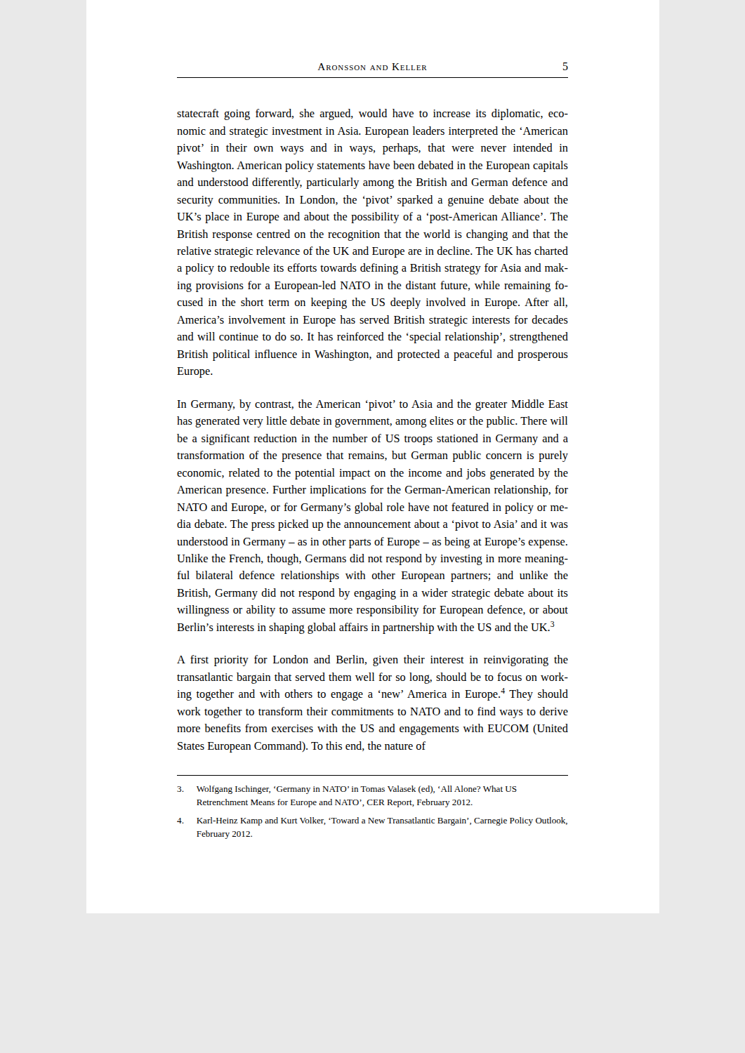Aronsson and Keller 5
statecraft going forward, she argued, would have to increase its diplomatic, economic and strategic investment in Asia. European leaders interpreted the ‘American pivot’ in their own ways and in ways, perhaps, that were never intended in Washington. American policy statements have been debated in the European capitals and understood differently, particularly among the British and German defence and security communities. In London, the ‘pivot’ sparked a genuine debate about the UK’s place in Europe and about the possibility of a ‘post-American Alliance’. The British response centred on the recognition that the world is changing and that the relative strategic relevance of the UK and Europe are in decline. The UK has charted a policy to redouble its efforts towards defining a British strategy for Asia and making provisions for a European-led NATO in the distant future, while remaining focused in the short term on keeping the US deeply involved in Europe. After all, America’s involvement in Europe has served British strategic interests for decades and will continue to do so. It has reinforced the ‘special relationship’, strengthened British political influence in Washington, and protected a peaceful and prosperous Europe.
In Germany, by contrast, the American ‘pivot’ to Asia and the greater Middle East has generated very little debate in government, among elites or the public. There will be a significant reduction in the number of US troops stationed in Germany and a transformation of the presence that remains, but German public concern is purely economic, related to the potential impact on the income and jobs generated by the American presence. Further implications for the German-American relationship, for NATO and Europe, or for Germany’s global role have not featured in policy or media debate. The press picked up the announcement about a ‘pivot to Asia’ and it was understood in Germany – as in other parts of Europe – as being at Europe’s expense. Unlike the French, though, Germans did not respond by investing in more meaningful bilateral defence relationships with other European partners; and unlike the British, Germany did not respond by engaging in a wider strategic debate about its willingness or ability to assume more responsibility for European defence, or about Berlin’s interests in shaping global affairs in partnership with the US and the UK.3
A first priority for London and Berlin, given their interest in reinvigorating the transatlantic bargain that served them well for so long, should be to focus on working together and with others to engage a ‘new’ America in Europe.4 They should work together to transform their commitments to NATO and to find ways to derive more benefits from exercises with the US and engagements with EUCOM (United States European Command). To this end, the nature of
3. Wolfgang Ischinger, ‘Germany in NATO’ in Tomas Valasek (ed), ‘All Alone? What US Retrenchment Means for Europe and NATO’, CER Report, February 2012.
4. Karl-Heinz Kamp and Kurt Volker, ‘Toward a New Transatlantic Bargain’, Carnegie Policy Outlook, February 2012.